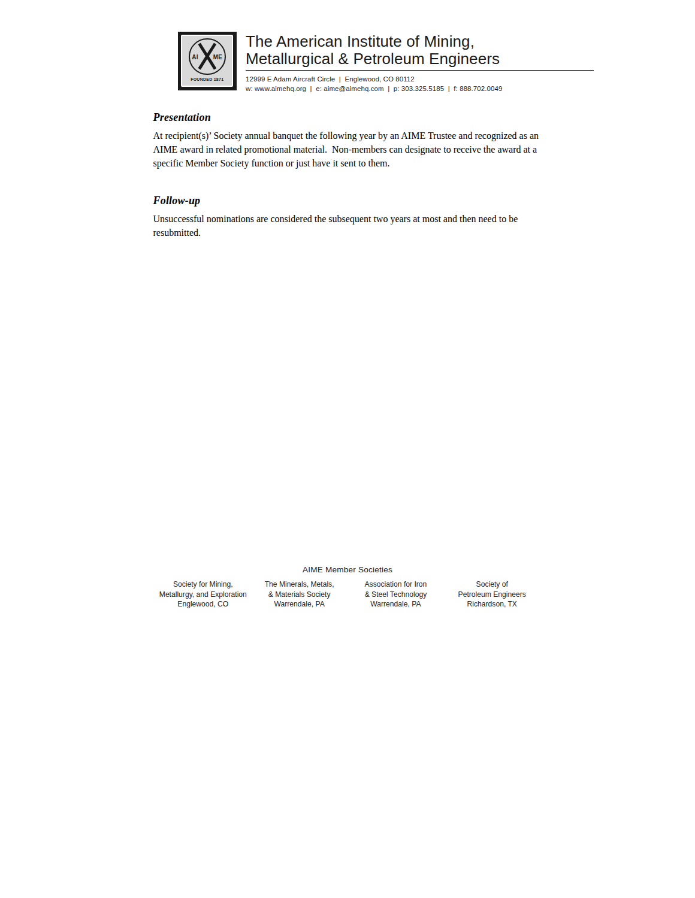AI ME
FOUNDED 1871
The American Institute of Mining,
Metallurgical & Petroleum Engineers
12999 E Adam Aircraft Circle | Englewood, CO 80112
w: www.aimehq.org | e: aime@aimehq.com | p: 303.325.5185 | f: 888.702.0049
Presentation
At recipient(s)’ Society annual banquet the following year by an AIME Trustee and recognized as an AIME award in related promotional material. Non-members can designate to receive the award at a specific Member Society function or just have it sent to them.
Follow-up
Unsuccessful nominations are considered the subsequent two years at most and then need to be resubmitted.
AIME Member Societies
Society for Mining,
Metallurgy, and Exploration
Englewood, CO
The Minerals, Metals,
& Materials Society
Warrendale, PA
Association for Iron
& Steel Technology
Warrendale, PA
Society of
Petroleum Engineers
Richardson, TX